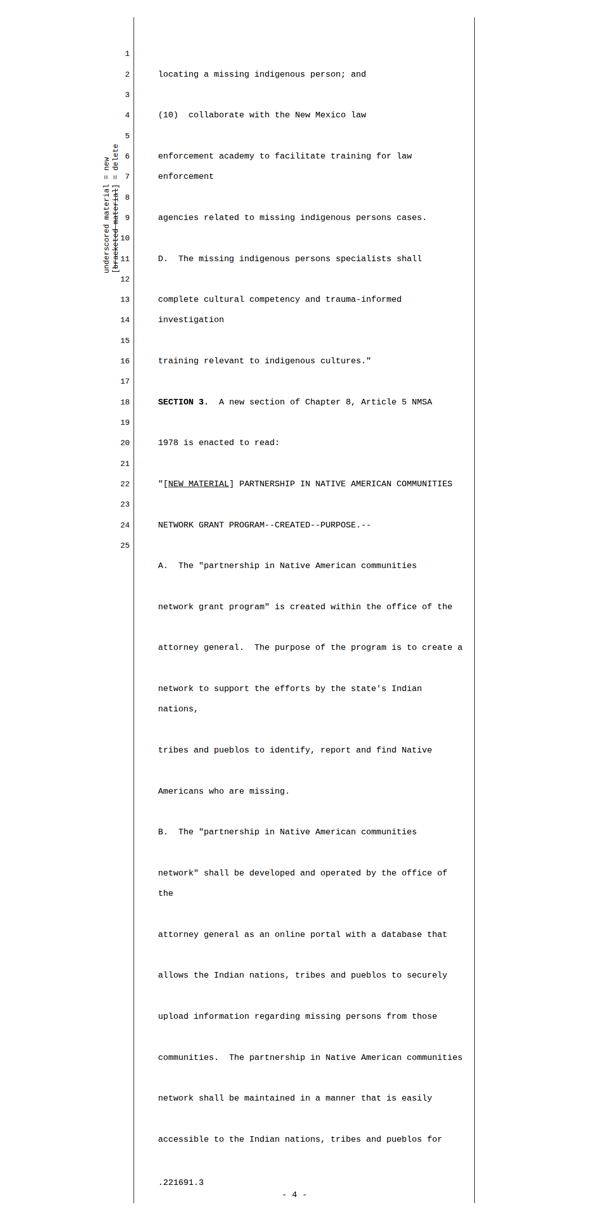1
2
3
4
5
6
7
8
9
10
11
12
13
14
15
16
17
18
19
20
21
22
23
24
25
underscored material = new [bracketed material] = delete
locating a missing indigenous person; and
(10) collaborate with the New Mexico law
enforcement academy to facilitate training for law enforcement
agencies related to missing indigenous persons cases.
D. The missing indigenous persons specialists shall
complete cultural competency and trauma-informed investigation
training relevant to indigenous cultures."
SECTION 3. A new section of Chapter 8, Article 5 NMSA
1978 is enacted to read:
"[NEW MATERIAL] PARTNERSHIP IN NATIVE AMERICAN COMMUNITIES
NETWORK GRANT PROGRAM--CREATED--PURPOSE.--
A. The "partnership in Native American communities
network grant program" is created within the office of the
attorney general. The purpose of the program is to create a
network to support the efforts by the state's Indian nations,
tribes and pueblos to identify, report and find Native
Americans who are missing.
B. The "partnership in Native American communities
network" shall be developed and operated by the office of the
attorney general as an online portal with a database that
allows the Indian nations, tribes and pueblos to securely
upload information regarding missing persons from those
communities. The partnership in Native American communities
network shall be maintained in a manner that is easily
accessible to the Indian nations, tribes and pueblos for
.221691.3
- 4 -